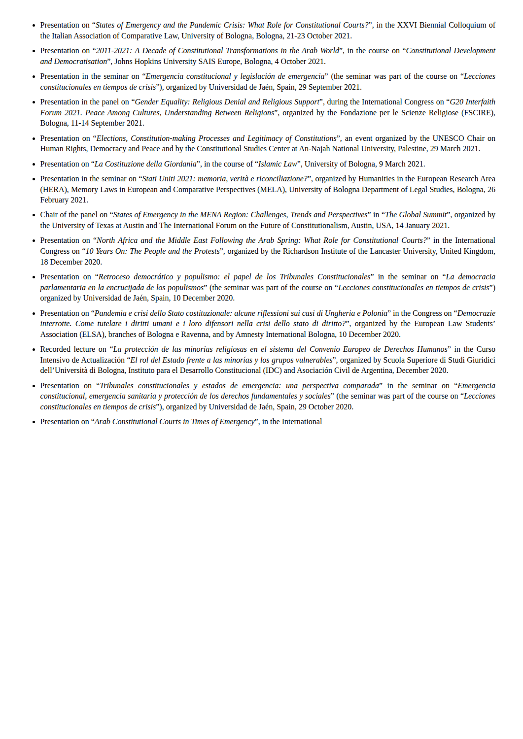Presentation on “States of Emergency and the Pandemic Crisis: What Role for Constitutional Courts?”, in the XXVI Biennial Colloquium of the Italian Association of Comparative Law, University of Bologna, Bologna, 21-23 October 2021.
Presentation on “2011-2021: A Decade of Constitutional Transformations in the Arab World”, in the course on “Constitutional Development and Democratisation”, Johns Hopkins University SAIS Europe, Bologna, 4 October 2021.
Presentation in the seminar on “Emergencia constitucional y legislación de emergencia” (the seminar was part of the course on “Lecciones constitucionales en tiempos de crisis”), organized by Universidad de Jaén, Spain, 29 September 2021.
Presentation in the panel on “Gender Equality: Religious Denial and Religious Support”, during the International Congress on “G20 Interfaith Forum 2021. Peace Among Cultures, Understanding Between Religions”, organized by the Fondazione per le Scienze Religiose (FSCIRE), Bologna, 11-14 September 2021.
Presentation on “Elections, Constitution-making Processes and Legitimacy of Constitutions”, an event organized by the UNESCO Chair on Human Rights, Democracy and Peace and by the Constitutional Studies Center at An-Najah National University, Palestine, 29 March 2021.
Presentation on “La Costituzione della Giordania”, in the course of “Islamic Law”, University of Bologna, 9 March 2021.
Presentation in the seminar on “Stati Uniti 2021: memoria, verità e riconciliazione?”, organized by Humanities in the European Research Area (HERA), Memory Laws in European and Comparative Perspectives (MELA), University of Bologna Department of Legal Studies, Bologna, 26 February 2021.
Chair of the panel on “States of Emergency in the MENA Region: Challenges, Trends and Perspectives” in “The Global Summit”, organized by the University of Texas at Austin and The International Forum on the Future of Constitutionalism, Austin, USA, 14 January 2021.
Presentation on “North Africa and the Middle East Following the Arab Spring: What Role for Constitutional Courts?” in the International Congress on “10 Years On: The People and the Protests”, organized by the Richardson Institute of the Lancaster University, United Kingdom, 18 December 2020.
Presentation on “Retroceso democrático y populismo: el papel de los Tribunales Constitucionales” in the seminar on “La democracia parlamentaria en la encrucijada de los populismos” (the seminar was part of the course on “Lecciones constitucionales en tiempos de crisis”) organized by Universidad de Jaén, Spain, 10 December 2020.
Presentation on “Pandemia e crisi dello Stato costituzionale: alcune riflessioni sui casi di Ungheria e Polonia” in the Congress on “Democrazie interrotte. Come tutelare i diritti umani e i loro difensori nella crisi dello stato di diritto?”, organized by the European Law Students’ Association (ELSA), branches of Bologna e Ravenna, and by Amnesty International Bologna, 10 December 2020.
Recorded lecture on “La protección de las minorías religiosas en el sistema del Convenio Europeo de Derechos Humanos” in the Curso Intensivo de Actualización “El rol del Estado frente a las minorías y los grupos vulnerables”, organized by Scuola Superiore di Studi Giuridici dell’Università di Bologna, Instituto para el Desarrollo Constitucional (IDC) and Asociación Civil de Argentina, December 2020.
Presentation on “Tribunales constitucionales y estados de emergencia: una perspectiva comparada” in the seminar on “Emergencia constitucional, emergencia sanitaria y protección de los derechos fundamentales y sociales” (the seminar was part of the course on “Lecciones constitucionales en tiempos de crisis”), organized by Universidad de Jaén, Spain, 29 October 2020.
Presentation on “Arab Constitutional Courts in Times of Emergency”, in the International